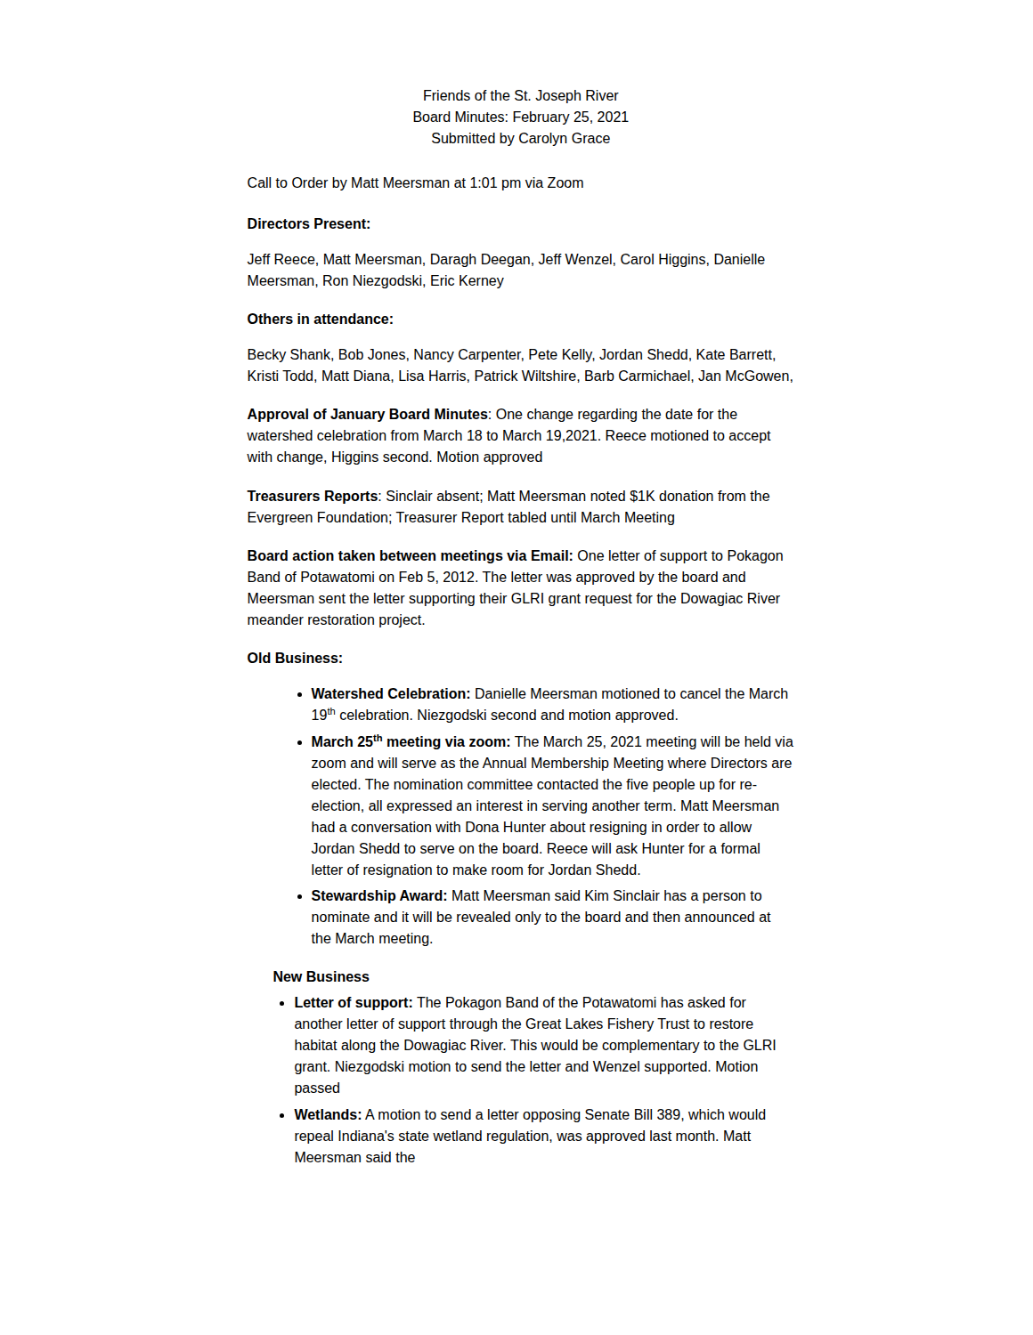Friends of the St. Joseph River
Board Minutes: February 25, 2021
Submitted by Carolyn Grace
Call to Order by Matt Meersman at 1:01 pm via Zoom
Directors Present:
Jeff Reece, Matt Meersman, Daragh Deegan, Jeff Wenzel, Carol Higgins, Danielle Meersman, Ron Niezgodski, Eric Kerney
Others in attendance:
Becky Shank, Bob Jones, Nancy Carpenter, Pete Kelly, Jordan Shedd, Kate Barrett, Kristi Todd, Matt Diana, Lisa Harris, Patrick Wiltshire, Barb Carmichael, Jan McGowen,
Approval of January Board Minutes: One change regarding the date for the watershed celebration from March 18 to March 19,2021. Reece motioned to accept with change, Higgins second. Motion approved
Treasurers Reports: Sinclair absent; Matt Meersman noted $1K donation from the Evergreen Foundation; Treasurer Report tabled until March Meeting
Board action taken between meetings via Email: One letter of support to Pokagon Band of Potawatomi on Feb 5, 2012. The letter was approved by the board and Meersman sent the letter supporting their GLRI grant request for the Dowagiac River meander restoration project.
Old Business:
Watershed Celebration: Danielle Meersman motioned to cancel the March 19th celebration. Niezgodski second and motion approved.
March 25th meeting via zoom: The March 25, 2021 meeting will be held via zoom and will serve as the Annual Membership Meeting where Directors are elected. The nomination committee contacted the five people up for re-election, all expressed an interest in serving another term. Matt Meersman had a conversation with Dona Hunter about resigning in order to allow Jordan Shedd to serve on the board. Reece will ask Hunter for a formal letter of resignation to make room for Jordan Shedd.
Stewardship Award: Matt Meersman said Kim Sinclair has a person to nominate and it will be revealed only to the board and then announced at the March meeting.
New Business
Letter of support: The Pokagon Band of the Potawatomi has asked for another letter of support through the Great Lakes Fishery Trust to restore habitat along the Dowagiac River. This would be complementary to the GLRI grant. Niezgodski motion to send the letter and Wenzel supported. Motion passed
Wetlands: A motion to send a letter opposing Senate Bill 389, which would repeal Indiana's state wetland regulation, was approved last month. Matt Meersman said the